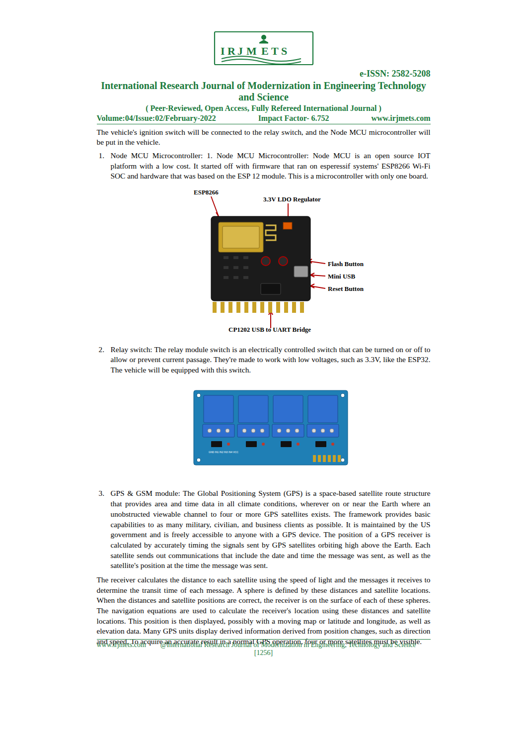I R J M E T S
e-ISSN: 2582-5208
International Research Journal of Modernization in Engineering Technology and Science
( Peer-Reviewed, Open Access, Fully Refereed International Journal )
Volume:04/Issue:02/February-2022 Impact Factor- 6.752 www.irjmets.com
The vehicle's ignition switch will be connected to the relay switch, and the Node MCU microcontroller will be put in the vehicle.
Node MCU Microcontroller: 1. Node MCU Microcontroller: Node MCU is an open source IOT platform with a low cost. It started off with firmware that ran on esperessif systems' ESP8266 Wi-Fi SOC and hardware that was based on the ESP 12 module. This is a microcontroller with only one board.
ESP8266 3.3V LDO Regulator Flash Button Mini USB Reset Button CP1202 USB to UART Bridge
Relay switch: The relay module switch is an electrically controlled switch that can be turned on or off to allow or prevent current passage. They're made to work with low voltages, such as 3.3V, like the ESP32. The vehicle will be equipped with this switch.
GND IN1 IN2 IN3 IN4 VCC
GPS & GSM module: The Global Positioning System (GPS) is a space-based satellite route structure that provides area and time data in all climate conditions, wherever on or near the Earth where an unobstructed viewable channel to four or more GPS satellites exists. The framework provides basic capabilities to as many military, civilian, and business clients as possible. It is maintained by the US government and is freely accessible to anyone with a GPS device. The position of a GPS receiver is calculated by accurately timing the signals sent by GPS satellites orbiting high above the Earth. Each satellite sends out communications that include the date and time the message was sent, as well as the satellite's position at the time the message was sent.
The receiver calculates the distance to each satellite using the speed of light and the messages it receives to determine the transit time of each message. A sphere is defined by these distances and satellite locations. When the distances and satellite positions are correct, the receiver is on the surface of each of these spheres. The navigation equations are used to calculate the receiver's location using these distances and satellite locations. This position is then displayed, possibly with a moving map or latitude and longitude, as well as elevation data. Many GPS units display derived information derived from position changes, such as direction and speed. To acquire an accurate result in a normal GPS operation, four or more satellites must be visible.
www.irjmets.com @International Research Journal of Modernization in Engineering, Technology and Science
[1256]